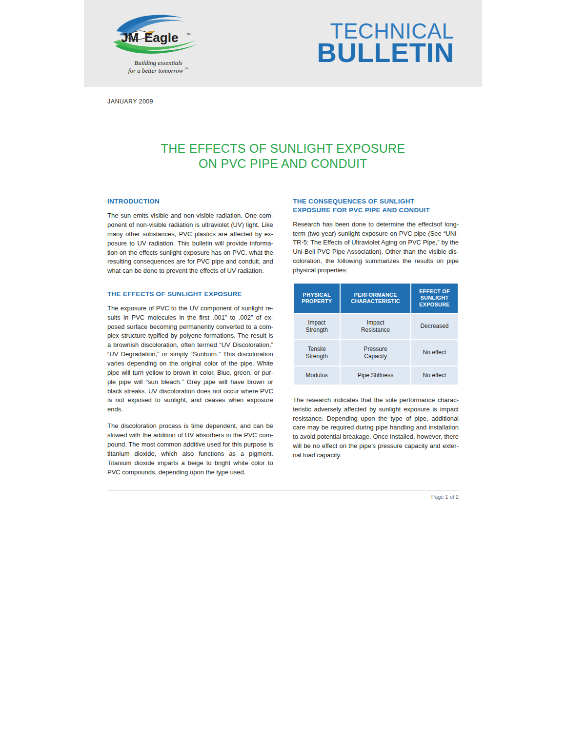JM Eagle ™
Building essentials
for a better tomorrow ™
TECHNICAL BULLETIN
JANUARY 2009
THE EFFECTS OF SUNLIGHT EXPOSURE
ON PVC PIPE AND CONDUIT
Introduction
The sun emits visible and non-visible radiation. One component of non-visible radiation is ultraviolet (UV) light. Like many other substances, PVC plastics are affected by exposure to UV radiation. This bulletin will provide information on the effects sunlight exposure has on PVC, what the resulting consequences are for PVC pipe and conduit, and what can be done to prevent the effects of UV radiation.
The Effects of Sunlight Exposure
The exposure of PVC to the UV component of sunlight results in PVC molecules in the first .001” to .002” of exposed surface becoming permanently converted to a complex structure typified by polyene formations. The result is a brownish discoloration, often termed “UV Discoloration,” “UV Degradation,” or simply “Sunburn.” This discoloration varies depending on the original color of the pipe. White pipe will turn yellow to brown in color. Blue, green, or purple pipe will “sun bleach.” Grey pipe will have brown or black streaks. UV discoloration does not occur where PVC is not exposed to sunlight, and ceases when exposure ends.
The discoloration process is time dependent, and can be slowed with the addition of UV absorbers in the PVC compound. The most common additive used for this purpose is titanium dioxide, which also functions as a pigment. Titanium dioxide imparts a beige to bright white color to PVC compounds, depending upon the type used.
The Consequences of Sunlight
Exposure for PVC Pipe and Conduit
Research has been done to determine the effectsof long-term (two year) sunlight exposure on PVC pipe (See “UNI-TR-5: The Effects of Ultraviolet Aging on PVC Pipe,” by the Uni-Bell PVC Pipe Association). Other than the visible discoloration, the following summarizes the results on pipe physical properties:
| PHYSICAL PROPERTY | PERFORMANCE CHARACTERISTIC | EFFECT OF SUNLIGHT EXPOSURE |
| --- | --- | --- |
| Impact Strength | Impact Resistance | Decreased |
| Tensile Strength | Pressure Capacity | No effect |
| Modulus | Pipe Stiffness | No effect |
The research indicates that the sole performance characteristic adversely affected by sunlight exposure is impact resistance. Depending upon the type of pipe, additional care may be required during pipe handling and installation to avoid potential breakage. Once installed, however, there will be no effect on the pipe’s pressure capacity and external load capacity.
Page 1 of 2